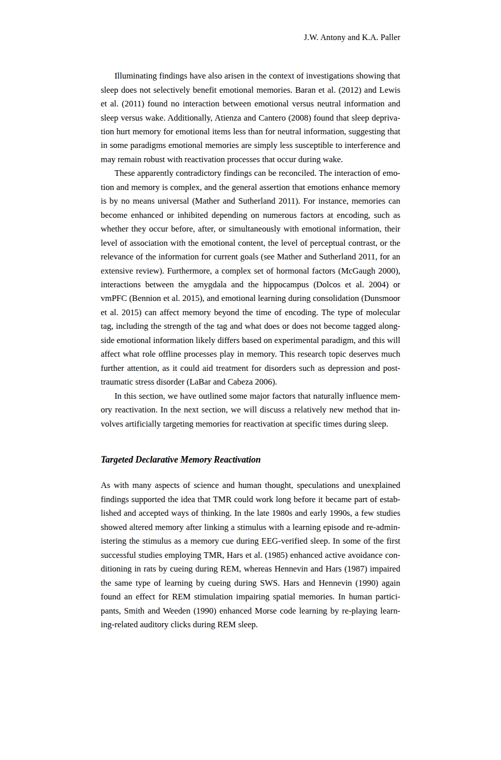J.W. Antony and K.A. Paller
Illuminating findings have also arisen in the context of investigations showing that sleep does not selectively benefit emotional memories. Baran et al. (2012) and Lewis et al. (2011) found no interaction between emotional versus neutral information and sleep versus wake. Additionally, Atienza and Cantero (2008) found that sleep deprivation hurt memory for emotional items less than for neutral information, suggesting that in some paradigms emotional memories are simply less susceptible to interference and may remain robust with reactivation processes that occur during wake.
These apparently contradictory findings can be reconciled. The interaction of emotion and memory is complex, and the general assertion that emotions enhance memory is by no means universal (Mather and Sutherland 2011). For instance, memories can become enhanced or inhibited depending on numerous factors at encoding, such as whether they occur before, after, or simultaneously with emotional information, their level of association with the emotional content, the level of perceptual contrast, or the relevance of the information for current goals (see Mather and Sutherland 2011, for an extensive review). Furthermore, a complex set of hormonal factors (McGaugh 2000), interactions between the amygdala and the hippocampus (Dolcos et al. 2004) or vmPFC (Bennion et al. 2015), and emotional learning during consolidation (Dunsmoor et al. 2015) can affect memory beyond the time of encoding. The type of molecular tag, including the strength of the tag and what does or does not become tagged alongside emotional information likely differs based on experimental paradigm, and this will affect what role offline processes play in memory. This research topic deserves much further attention, as it could aid treatment for disorders such as depression and post-traumatic stress disorder (LaBar and Cabeza 2006).
In this section, we have outlined some major factors that naturally influence memory reactivation. In the next section, we will discuss a relatively new method that involves artificially targeting memories for reactivation at specific times during sleep.
Targeted Declarative Memory Reactivation
As with many aspects of science and human thought, speculations and unexplained findings supported the idea that TMR could work long before it became part of established and accepted ways of thinking. In the late 1980s and early 1990s, a few studies showed altered memory after linking a stimulus with a learning episode and re-administering the stimulus as a memory cue during EEG-verified sleep. In some of the first successful studies employing TMR, Hars et al. (1985) enhanced active avoidance conditioning in rats by cueing during REM, whereas Hennevin and Hars (1987) impaired the same type of learning by cueing during SWS. Hars and Hennevin (1990) again found an effect for REM stimulation impairing spatial memories. In human participants, Smith and Weeden (1990) enhanced Morse code learning by re-playing learning-related auditory clicks during REM sleep.